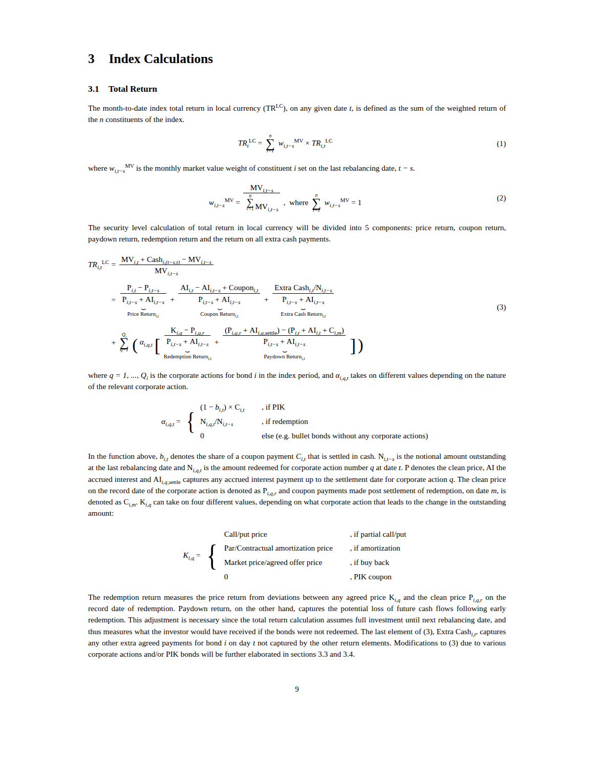3 Index Calculations
3.1 Total Return
The month-to-date index total return in local currency (TRLC), on any given date t, is defined as the sum of the weighted return of the n constituents of the index.
TRtLC = n∑i=1 wi,t−sMV × TRi,tLC
(1)
where wi,t−sMV is the monthly market value weight of constituent i set on the last rebalancing date, t − s.
wi,t−sMV = MVi,t−s n∑i=1 MVi,t−s , where n∑i=1 wi,t−sMV = 1
(2)
The security level calculation of total return in local currency will be divided into 5 components: price return, coupon return, paydown return, redemption return and the return on all extra cash payments.
TRi,tLC
=
MVi,t + Cashi,(t−s,t) − MVi,t−s MVi,t−s
=
Pi,t − Pi,t−s Pi,t−s + AIi,t−s ⏟ Price Returni,t + AIi,t − AIi,t−s + Couponi,t Pi,t−s + AIi,t−s ⏟ Coupon Returni,t + Extra Cashi,t/Ni,t−s Pi,t−s + AIi,t−s ⏟ Extra Cash Returni,t
+
Qi∑q=1 ( αi,q,t [ Ki,q − Pi,q,r Pi,t−s + AIi,t−s ⏟ Redemption Returni,t + (Pi,q,r + AIi,q, settle) − (Pi,t + AIi,t + Ci,m) Pi,t−s + AIi,t−s ⏟ Paydown Returni,t ] )
(3)
where q = 1, ..., Qi is the corporate actions for bond i in the index period, and αi,q,t takes on different values depending on the nature of the relevant corporate action.
αi,q,t =
{
| (1 − b i,t ) × C i,t | , if PIK |
| N i,q,t / N i,t−s | , if redemption |
| 0 | else (e.g. bullet bonds without any corporate actions) |
In the function above, bi,t denotes the share of a coupon payment Ci,t that is settled in cash. Ni,t−s is the notional amount outstanding at the last rebalancing date and Ni,q,t is the amount redeemed for corporate action number q at date t. P denotes the clean price, AI the accrued interest and AIi,q, settle captures any accrued interest payment up to the settlement date for corporate action q. The clean price on the record date of the corporate action is denoted as Pi,q,r and coupon payments made post settlement of redemption, on date m, is denoted as Ci,m. Ki,q can take on four different values, depending on what corporate action that leads to the change in the outstanding amount:
Ki,q =
{
| Call/put price | , if partial call/put |
| Par/Contractual amortization price | , if amortization |
| Market price/agreed offer price | , if buy back |
| 0 | , PIK coupon |
The redemption return measures the price return from deviations between any agreed price Ki,q and the clean price Pi,q,r on the record date of redemption. Paydown return, on the other hand, captures the potential loss of future cash flows following early redemption. This adjustment is necessary since the total return calculation assumes full investment until next rebalancing date, and thus measures what the investor would have received if the bonds were not redeemed. The last element of (3), Extra Cashi,t, captures any other extra agreed payments for bond i on day t not captured by the other return elements. Modifications to (3) due to various corporate actions and/or PIK bonds will be further elaborated in sections 3.3 and 3.4.
9